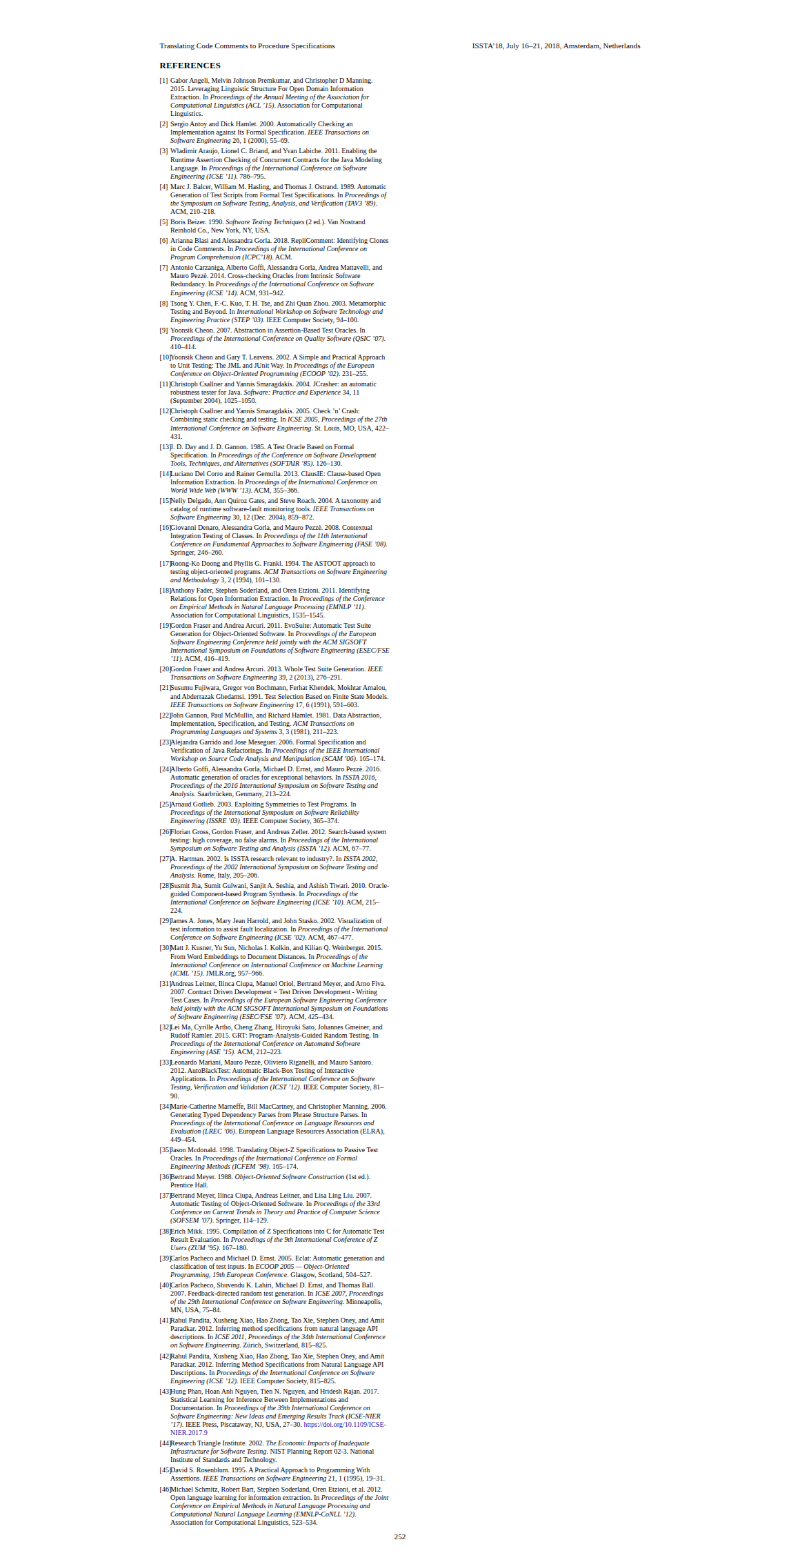Translating Code Comments to Procedure Specifications
ISSTA’18, July 16–21, 2018, Amsterdam, Netherlands
References
Gabor Angeli, Melvin Johnson Premkumar, and Christopher D Manning. 2015. Leveraging Linguistic Structure For Open Domain Information Extraction. In Proceedings of the Annual Meeting of the Association for Computational Linguistics (ACL ’15). Association for Computational Linguistics.
Sergio Antoy and Dick Hamlet. 2000. Automatically Checking an Implementation against Its Formal Specification. IEEE Transactions on Software Engineering 26, 1 (2000), 55–69.
Wladimir Araujo, Lionel C. Briand, and Yvan Labiche. 2011. Enabling the Runtime Assertion Checking of Concurrent Contracts for the Java Modeling Language. In Proceedings of the International Conference on Software Engineering (ICSE ’11). 786–795.
Marc J. Balcer, William M. Hasling, and Thomas J. Ostrand. 1989. Automatic Generation of Test Scripts from Formal Test Specifications. In Proceedings of the Symposium on Software Testing, Analysis, and Verification (TAV3 ’89). ACM, 210–218.
Boris Beizer. 1990. Software Testing Techniques (2 ed.). Van Nostrand Reinhold Co., New York, NY, USA.
Arianna Blasi and Alessandra Gorla. 2018. RepliComment: Identifying Clones in Code Comments. In Proceedings of the International Conference on Program Comprehension (ICPC’18). ACM.
Antonio Carzaniga, Alberto Goffi, Alessandra Gorla, Andrea Mattavelli, and Mauro Pezzè. 2014. Cross-checking Oracles from Intrinsic Software Redundancy. In Proceedings of the International Conference on Software Engineering (ICSE ’14). ACM, 931–942.
Tsong Y. Chen, F.-C. Kuo, T. H. Tse, and Zhi Quan Zhou. 2003. Metamorphic Testing and Beyond. In International Workshop on Software Technology and Engineering Practice (STEP ’03). IEEE Computer Society, 94–100.
Yoonsik Cheon. 2007. Abstraction in Assertion-Based Test Oracles. In Proceedings of the International Conference on Quality Software (QSIC ’07). 410–414.
Yoonsik Cheon and Gary T. Leavens. 2002. A Simple and Practical Approach to Unit Testing: The JML and JUnit Way. In Proceedings of the European Conference on Object-Oriented Programming (ECOOP ’02). 231–255.
Christoph Csallner and Yannis Smaragdakis. 2004. JCrasher: an automatic robustness tester for Java. Software: Practice and Experience 34, 11 (September 2004), 1025–1050.
Christoph Csallner and Yannis Smaragdakis. 2005. Check ’n’ Crash: Combining static checking and testing. In ICSE 2005, Proceedings of the 27th International Conference on Software Engineering. St. Louis, MO, USA, 422–431.
J. D. Day and J. D. Gannon. 1985. A Test Oracle Based on Formal Specification. In Proceedings of the Conference on Software Development Tools, Techniques, and Alternatives (SOFTAIR ’85). 126–130.
Luciano Del Corro and Rainer Gemulla. 2013. ClausIE: Clause-based Open Information Extraction. In Proceedings of the International Conference on World Wide Web (WWW ’13). ACM, 355–366.
Nelly Delgado, Ann Quiroz Gates, and Steve Roach. 2004. A taxonomy and catalog of runtime software-fault monitoring tools. IEEE Transactions on Software Engineering 30, 12 (Dec. 2004), 859–872.
Giovanni Denaro, Alessandra Gorla, and Mauro Pezzè. 2008. Contextual Integration Testing of Classes. In Proceedings of the 11th International Conference on Fundamental Approaches to Software Engineering (FASE ’08). Springer, 246–260.
Roong-Ko Doong and Phyllis G. Frankl. 1994. The ASTOOT approach to testing object-oriented programs. ACM Transactions on Software Engineering and Methodology 3, 2 (1994), 101–130.
Anthony Fader, Stephen Soderland, and Oren Etzioni. 2011. Identifying Relations for Open Information Extraction. In Proceedings of the Conference on Empirical Methods in Natural Language Processing (EMNLP ’11). Association for Computational Linguistics, 1535–1545.
Gordon Fraser and Andrea Arcuri. 2011. EvoSuite: Automatic Test Suite Generation for Object-Oriented Software. In Proceedings of the European Software Engineering Conference held jointly with the ACM SIGSOFT International Symposium on Foundations of Software Engineering (ESEC/FSE ’11). ACM, 416–419.
Gordon Fraser and Andrea Arcuri. 2013. Whole Test Suite Generation. IEEE Transactions on Software Engineering 39, 2 (2013), 276–291.
Susumu Fujiwara, Gregor von Bochmann, Ferhat Khendek, Mokhtar Amalou, and Abderrazak Ghedamsi. 1991. Test Selection Based on Finite State Models. IEEE Transactions on Software Engineering 17, 6 (1991), 591–603.
John Gannon, Paul McMullin, and Richard Hamlet. 1981. Data Abstraction, Implementation, Specification, and Testing. ACM Transactions on Programming Languages and Systems 3, 3 (1981), 211–223.
Alejandra Garrido and Jose Meseguer. 2006. Formal Specification and Verification of Java Refactorings. In Proceedings of the IEEE International Workshop on Source Code Analysis and Manipulation (SCAM ’06). 165–174.
Alberto Goffi, Alessandra Gorla, Michael D. Ernst, and Mauro Pezzè. 2016. Automatic generation of oracles for exceptional behaviors. In ISSTA 2016, Proceedings of the 2016 International Symposium on Software Testing and Analysis. Saarbrücken, Genmany, 213–224.
Arnaud Gotlieb. 2003. Exploiting Symmetries to Test Programs. In Proceedings of the International Symposium on Software Reliability Engineering (ISSRE ’03). IEEE Computer Society, 365–374.
Florian Gross, Gordon Fraser, and Andreas Zeller. 2012. Search-based system testing: high coverage, no false alarms. In Proceedings of the International Symposium on Software Testing and Analysis (ISSTA ’12). ACM, 67–77.
A. Hartman. 2002. Is ISSTA research relevant to industry?. In ISSTA 2002, Proceedings of the 2002 International Symposium on Software Testing and Analysis. Rome, Italy, 205–206.
Susmit Jha, Sumit Gulwani, Sanjit A. Seshia, and Ashish Tiwari. 2010. Oracle-guided Component-based Program Synthesis. In Proceedings of the International Conference on Software Engineering (ICSE ’10). ACM, 215–224.
James A. Jones, Mary Jean Harrold, and John Stasko. 2002. Visualization of test information to assist fault localization. In Proceedings of the International Conference on Software Engineering (ICSE ’02). ACM, 467–477.
Matt J. Kusner, Yu Sun, Nicholas I. Kolkin, and Kilian Q. Weinberger. 2015. From Word Embeddings to Document Distances. In Proceedings of the International Conference on International Conference on Machine Learning (ICML ’15). JMLR.org, 957–966.
Andreas Leitner, Ilinca Ciupa, Manuel Oriol, Bertrand Meyer, and Arno Fiva. 2007. Contract Driven Development = Test Driven Development - Writing Test Cases. In Proceedings of the European Software Engineering Conference held jointly with the ACM SIGSOFT International Symposium on Foundations of Software Engineering (ESEC/FSE ’07). ACM, 425–434.
Lei Ma, Cyrille Artho, Cheng Zhang, Hiroyuki Sato, Johannes Gmeiner, and Rudolf Ramler. 2015. GRT: Program-Analysis-Guided Random Testing. In Proceedings of the International Conference on Automated Software Engineering (ASE ’15). ACM, 212–223.
Leonardo Mariani, Mauro Pezzè, Oliviero Riganelli, and Mauro Santoro. 2012. AutoBlackTest: Automatic Black-Box Testing of Interactive Applications. In Proceedings of the International Conference on Software Testing, Verification and Validation (ICST ’12). IEEE Computer Society, 81–90.
Marie-Catherine Marneffe, Bill MacCartney, and Christopher Manning. 2006. Generating Typed Dependency Parses from Phrase Structure Parses. In Proceedings of the International Conference on Language Resources and Evaluation (LREC ’06). European Language Resources Association (ELRA), 449–454.
Jason Mcdonald. 1998. Translating Object-Z Specifications to Passive Test Oracles. In Proceedings of the International Conference on Formal Engineering Methods (ICFEM ’98). 165–174.
Bertrand Meyer. 1988. Object-Oriented Software Construction (1st ed.). Prentice Hall.
Bertrand Meyer, Ilinca Ciupa, Andreas Leitner, and Lisa Ling Liu. 2007. Automatic Testing of Object-Oriented Software. In Proceedings of the 33rd Conference on Current Trends in Theory and Practice of Computer Science (SOFSEM ’07). Springer, 114–129.
Erich Mikk. 1995. Compilation of Z Specifications into C for Automatic Test Result Evaluation. In Proceedings of the 9th International Conference of Z Users (ZUM ’95). 167–180.
Carlos Pacheco and Michael D. Ernst. 2005. Eclat: Automatic generation and classification of test inputs. In ECOOP 2005 — Object-Oriented Programming, 19th European Conference. Glasgow, Scotland, 504–527.
Carlos Pacheco, Shuvendu K. Lahiri, Michael D. Ernst, and Thomas Ball. 2007. Feedback-directed random test generation. In ICSE 2007, Proceedings of the 29th International Conference on Software Engineering. Minneapolis, MN, USA, 75–84.
Rahul Pandita, Xusheng Xiao, Hao Zhong, Tao Xie, Stephen Oney, and Amit Paradkar. 2012. Inferring method specifications from natural language API descriptions. In ICSE 2011, Proceedings of the 34th International Conference on Software Engineering. Zürich, Switzerland, 815–825.
Rahul Pandita, Xusheng Xiao, Hao Zhong, Tao Xie, Stephen Oney, and Amit Paradkar. 2012. Inferring Method Specifications from Natural Language API Descriptions. In Proceedings of the International Conference on Software Engineering (ICSE ’12). IEEE Computer Society, 815–825.
Hung Phan, Hoan Anh Nguyen, Tien N. Nguyen, and Hridesh Rajan. 2017. Statistical Learning for Inference Between Implementations and Documentation. In Proceedings of the 39th International Conference on Software Engineering: New Ideas and Emerging Results Track (ICSE-NIER ’17). IEEE Press, Piscataway, NJ, USA, 27–30. https://doi.org/10.1109/ICSE-NIER.2017.9
Research Triangle Institute. 2002. The Economic Impacts of Inadequate Infrastructure for Software Testing. NIST Planning Report 02-3. National Institute of Standards and Technology.
David S. Rosenblum. 1995. A Practical Approach to Programming With Assertions. IEEE Transactions on Software Engineering 21, 1 (1995), 19–31.
Michael Schmitz, Robert Bart, Stephen Soderland, Oren Etzioni, et al. 2012. Open language learning for information extraction. In Proceedings of the Joint Conference on Empirical Methods in Natural Language Processing and Computational Natural Language Learning (EMNLP-CoNLL ’12). Association for Computational Linguistics, 523–534.
252